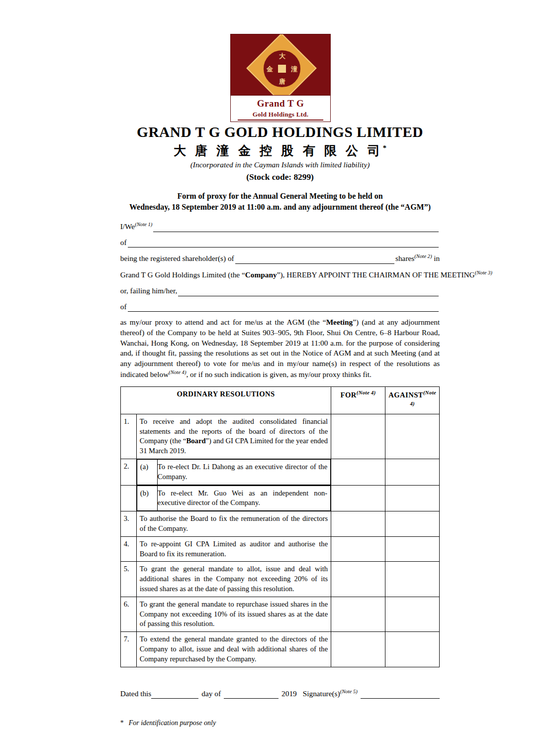大 金 潼 唐
Grand T G
Gold Holdings Ltd.
GRAND T G GOLD HOLDINGS LIMITED
大 唐 潼 金 控 股 有 限 公 司*
(Incorporated in the Cayman Islands with limited liability)
(Stock code: 8299)
Form of proxy for the Annual General Meeting to be held on
Wednesday, 18 September 2019 at 11:00 a.m. and any adjournment thereof (the “AGM”)
I/We(Note 1)
of
being the registered shareholder(s) of shares(Note 2) in
Grand T G Gold Holdings Limited (the “Company”), HEREBY APPOINT THE CHAIRMAN OF THE MEETING(Note 3)
or, failing him/her,
of
as my/our proxy to attend and act for me/us at the AGM (the “Meeting”) (and at any adjournment thereof) of the Company to be held at Suites 903–905, 9th Floor, Shui On Centre, 6–8 Harbour Road, Wanchai, Hong Kong, on Wednesday, 18 September 2019 at 11:00 a.m. for the purpose of considering and, if thought fit, passing the resolutions as set out in the Notice of AGM and at such Meeting (and at any adjournment thereof) to vote for me/us and in my/our name(s) in respect of the resolutions as indicated below(Note 4), or if no such indication is given, as my/our proxy thinks fit.
| ORDINARY RESOLUTIONS | FOR (Note 4) | AGAINST (Note 4) |
| --- | --- | --- |
| 1. | To receive and adopt the audited consolidated financial statements and the reports of the board of directors of the Company (the “ Board ”) and GI CPA Limited for the year ended 31 March 2019. | | |
| 2. | / (a) / To re-elect Dr. Li Dahong as an executive director of the Company. / | | |
| | / (b) / To re-elect Mr. Guo Wei as an independent non- executive director of the Company. / | | |
| 3. | To authorise the Board to fix the remuneration of the directors of the Company. | | |
| 4. | To re-appoint GI CPA Limited as auditor and authorise the Board to fix its remuneration. | | |
| 5. | To grant the general mandate to allot, issue and deal with additional shares in the Company not exceeding 20% of its issued shares as at the date of passing this resolution. | | |
| 6. | To grant the general mandate to repurchase issued shares in the Company not exceeding 10% of its issued shares as at the date of passing this resolution. | | |
| 7. | To extend the general mandate granted to the directors of the Company to allot, issue and deal with additional shares of the Company repurchased by the Company. | | |
Dated this day of 2019 Signature(s)(Note 5)
*For identification purpose only